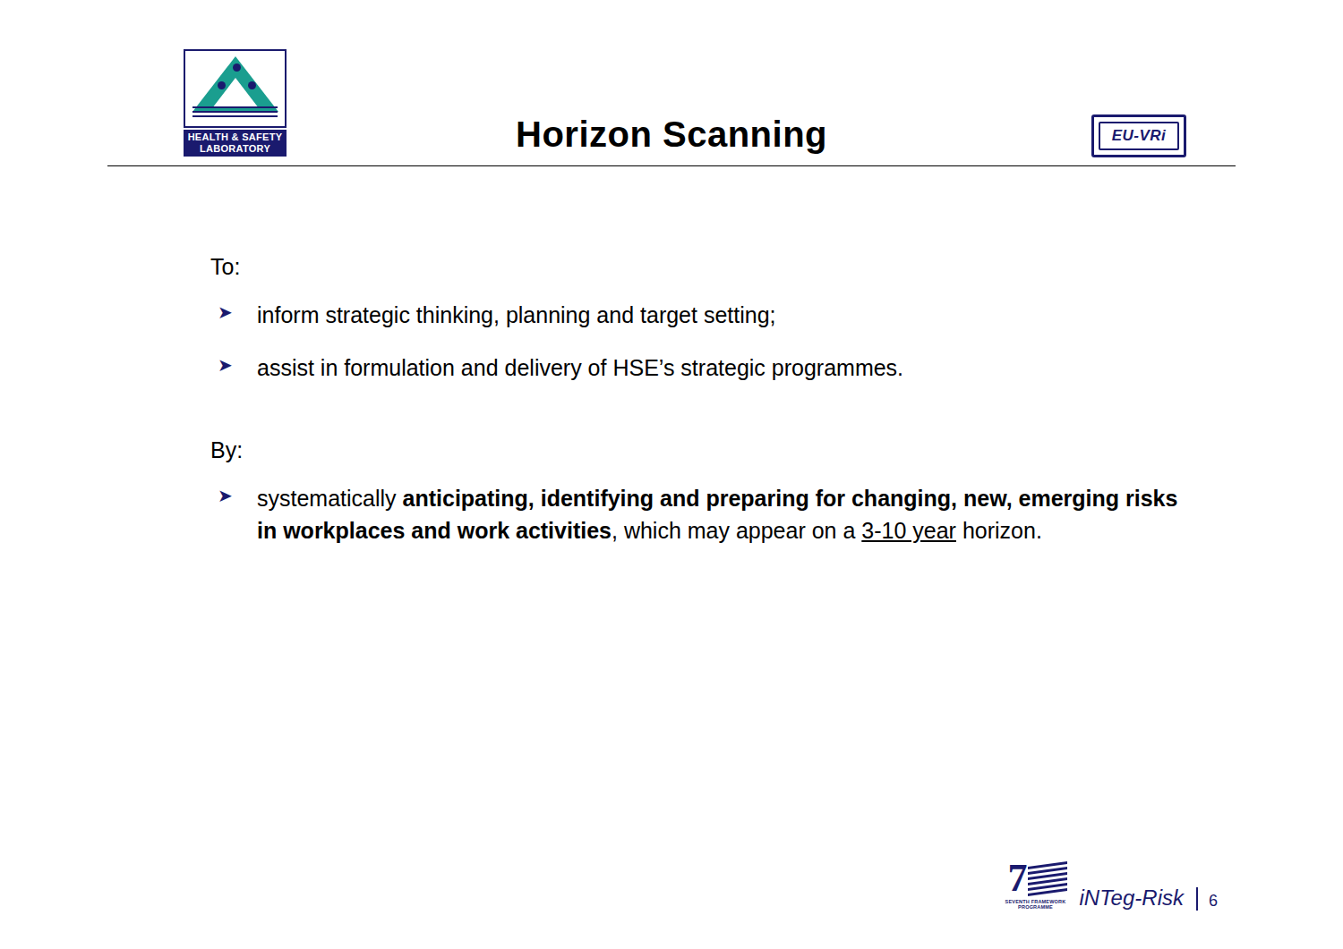HEALTH & SAFETY
LABORATORY
Horizon Scanning
EU-VRi
To:
inform strategic thinking, planning and target setting;
assist in formulation and delivery of HSE’s strategic programmes.
By:
systematically anticipating, identifying and preparing for changing, new, emerging risks in workplaces and work activities, which may appear on a 3-10 year horizon.
7
SEVENTH FRAMEWORK
PROGRAMME
iNTeg-Risk
6